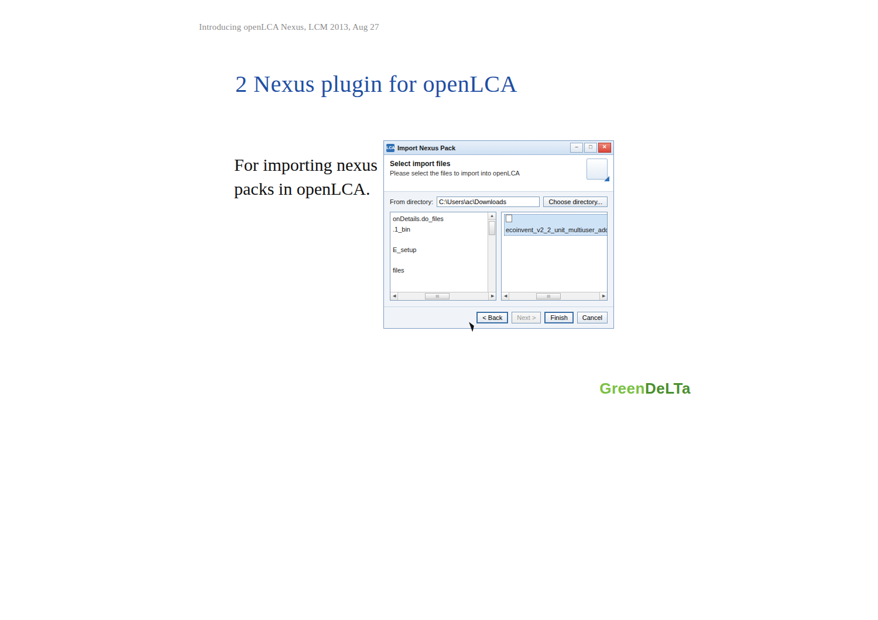Introducing openLCA Nexus, LCM 2013, Aug 27
2 Nexus plugin for openLCA
For importing nexus packs in openLCA.
LCA Import Nexus Pack
–□✕
Select import files
Please select the files to import into openLCA
From directory: Choose directory...
onDetails.do_files
.1_bin
E_setup
files
▲
▼
◀
III
▶
ecoinvent_v2_2_unit_multiuser_addition
◀
III
▶
< Back Next > Finish Cancel
GreenDeLTa